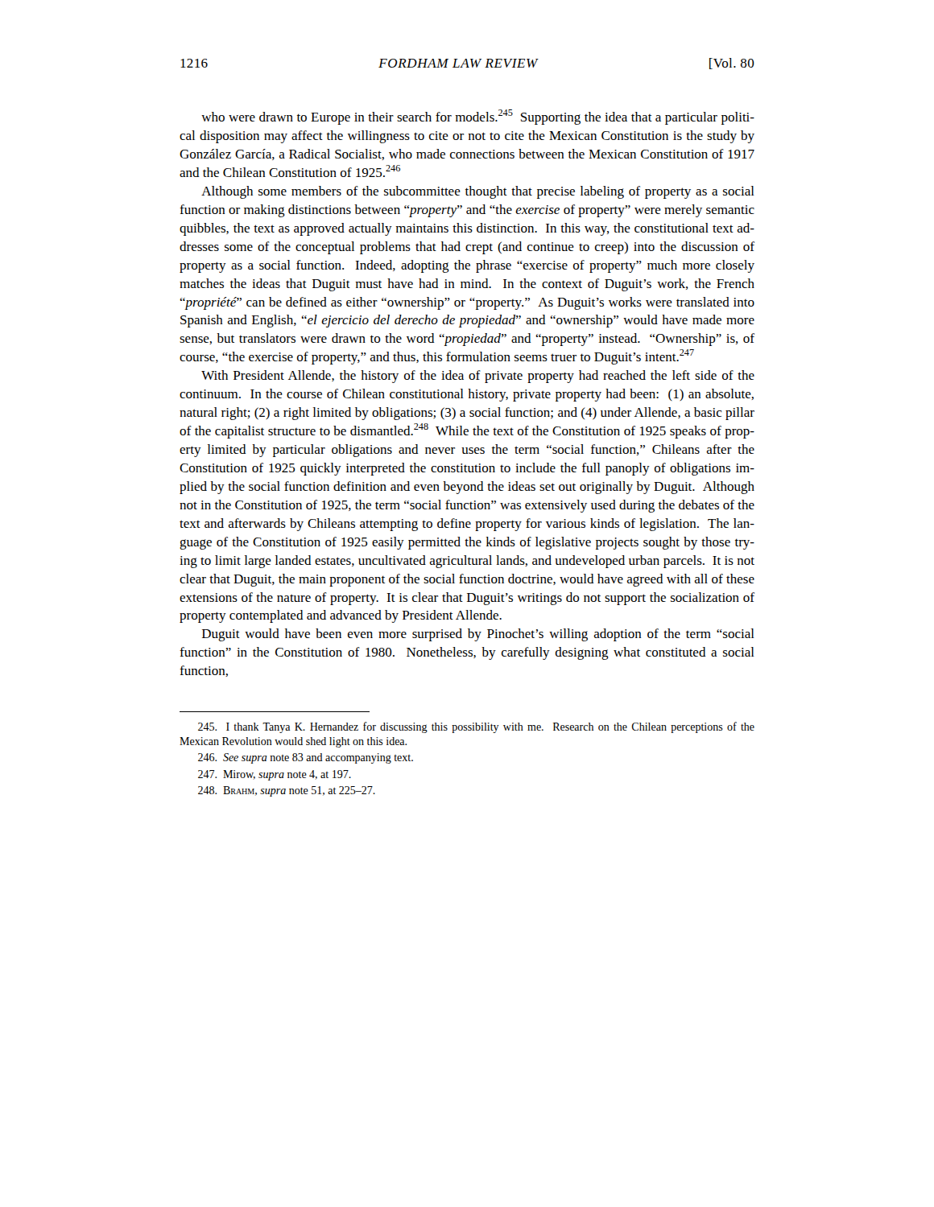1216 FORDHAM LAW REVIEW [Vol. 80
who were drawn to Europe in their search for models.245 Supporting the idea that a particular political disposition may affect the willingness to cite or not to cite the Mexican Constitution is the study by González García, a Radical Socialist, who made connections between the Mexican Constitution of 1917 and the Chilean Constitution of 1925.246
Although some members of the subcommittee thought that precise labeling of property as a social function or making distinctions between “property” and “the exercise of property” were merely semantic quibbles, the text as approved actually maintains this distinction. In this way, the constitutional text addresses some of the conceptual problems that had crept (and continue to creep) into the discussion of property as a social function. Indeed, adopting the phrase “exercise of property” much more closely matches the ideas that Duguit must have had in mind. In the context of Duguit’s work, the French “propriété” can be defined as either “ownership” or “property.” As Duguit’s works were translated into Spanish and English, “el ejercicio del derecho de propiedad” and “ownership” would have made more sense, but translators were drawn to the word “propiedad” and “property” instead. “Ownership” is, of course, “the exercise of property,” and thus, this formulation seems truer to Duguit’s intent.247
With President Allende, the history of the idea of private property had reached the left side of the continuum. In the course of Chilean constitutional history, private property had been: (1) an absolute, natural right; (2) a right limited by obligations; (3) a social function; and (4) under Allende, a basic pillar of the capitalist structure to be dismantled.248 While the text of the Constitution of 1925 speaks of property limited by particular obligations and never uses the term “social function,” Chileans after the Constitution of 1925 quickly interpreted the constitution to include the full panoply of obligations implied by the social function definition and even beyond the ideas set out originally by Duguit. Although not in the Constitution of 1925, the term “social function” was extensively used during the debates of the text and afterwards by Chileans attempting to define property for various kinds of legislation. The language of the Constitution of 1925 easily permitted the kinds of legislative projects sought by those trying to limit large landed estates, uncultivated agricultural lands, and undeveloped urban parcels. It is not clear that Duguit, the main proponent of the social function doctrine, would have agreed with all of these extensions of the nature of property. It is clear that Duguit’s writings do not support the socialization of property contemplated and advanced by President Allende.
Duguit would have been even more surprised by Pinochet’s willing adoption of the term “social function” in the Constitution of 1980. Nonetheless, by carefully designing what constituted a social function,
245. I thank Tanya K. Hernandez for discussing this possibility with me. Research on the Chilean perceptions of the Mexican Revolution would shed light on this idea.
246. See supra note 83 and accompanying text.
247. Mirow, supra note 4, at 197.
248. Brahm, supra note 51, at 225–27.